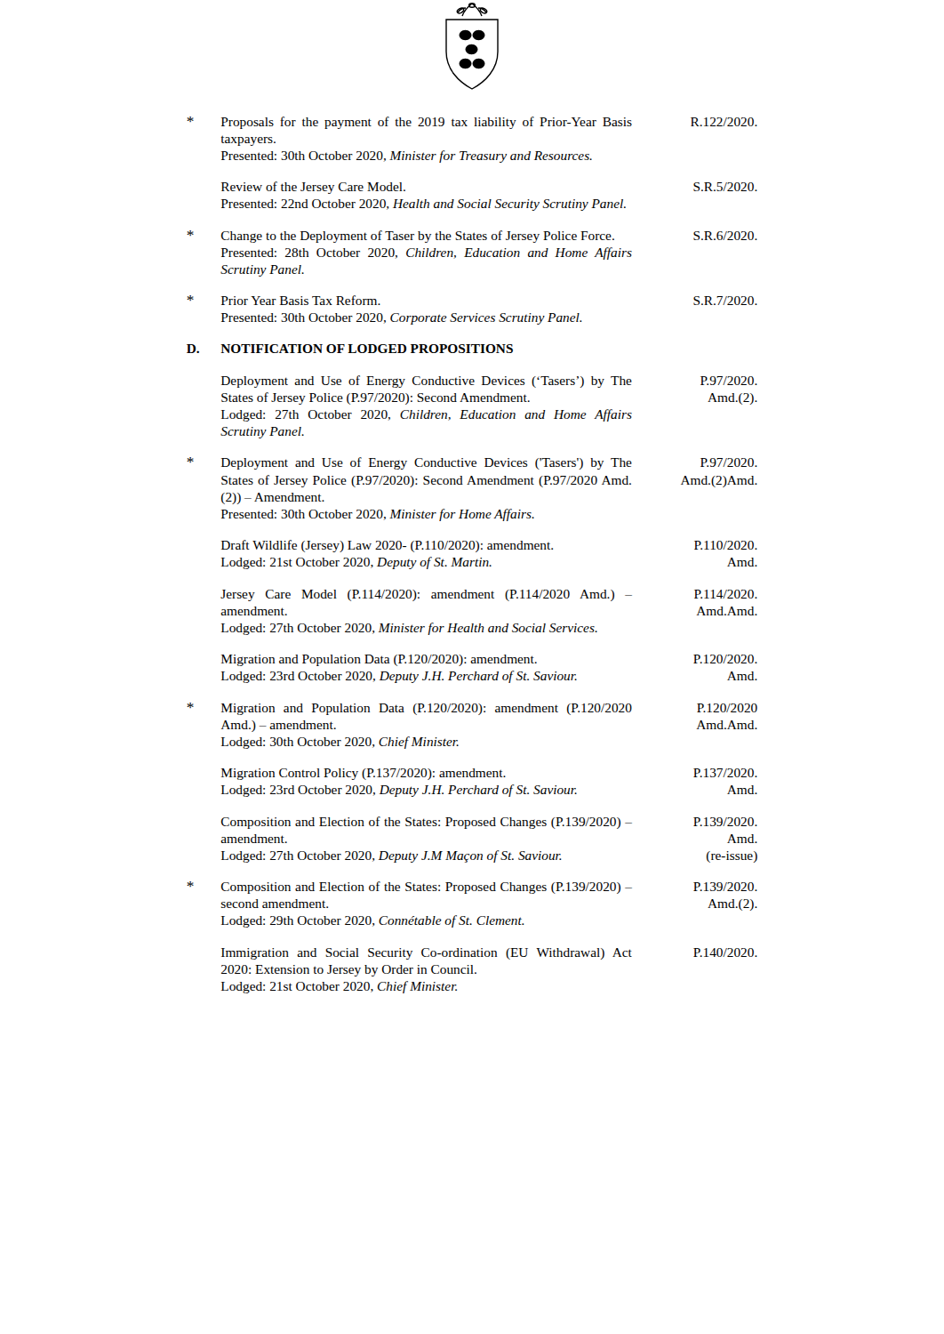| * | Proposals for the payment of the 2019 tax liability of Prior-Year Basis taxpayers. Presented: 30th October 2020, Minister for Treasury and Resources. | R.122/2020. |
| | Review of the Jersey Care Model. Presented: 22nd October 2020, Health and Social Security Scrutiny Panel. | S.R.5/2020. |
| * | Change to the Deployment of Taser by the States of Jersey Police Force. Presented: 28th October 2020, Children, Education and Home Affairs Scrutiny Panel. | S.R.6/2020. |
| * | Prior Year Basis Tax Reform. Presented: 30th October 2020, Corporate Services Scrutiny Panel. | S.R.7/2020. |
| D. | NOTIFICATION OF LODGED PROPOSITIONS |
| | Deployment and Use of Energy Conductive Devices (‘Tasers’) by The States of Jersey Police (P.97/2020): Second Amendment. Lodged: 27th October 2020, Children, Education and Home Affairs Scrutiny Panel. | P.97/2020. Amd.(2). |
| * | Deployment and Use of Energy Conductive Devices ('Tasers') by The States of Jersey Police (P.97/2020): Second Amendment (P.97/2020 Amd. (2)) – Amendment. Presented: 30th October 2020, Minister for Home Affairs. | P.97/2020. Amd.(2)Amd. |
| | Draft Wildlife (Jersey) Law 2020- (P.110/2020): amendment. Lodged: 21st October 2020, Deputy of St. Martin. | P.110/2020. Amd. |
| | Jersey Care Model (P.114/2020): amendment (P.114/2020 Amd.) – amendment. Lodged: 27th October 2020, Minister for Health and Social Services. | P.114/2020. Amd.Amd. |
| | Migration and Population Data (P.120/2020): amendment. Lodged: 23rd October 2020, Deputy J.H. Perchard of St. Saviour. | P.120/2020. Amd. |
| * | Migration and Population Data (P.120/2020): amendment (P.120/2020 Amd.) – amendment. Lodged: 30th October 2020, Chief Minister. | P.120/2020 Amd.Amd. |
| | Migration Control Policy (P.137/2020): amendment. Lodged: 23rd October 2020, Deputy J.H. Perchard of St. Saviour. | P.137/2020. Amd. |
| | Composition and Election of the States: Proposed Changes (P.139/2020) – amendment. Lodged: 27th October 2020, Deputy J.M Maçon of St. Saviour. | P.139/2020. Amd. (re-issue) |
| * | Composition and Election of the States: Proposed Changes (P.139/2020) – second amendment. Lodged: 29th October 2020, Connétable of St. Clement. | P.139/2020. Amd.(2). |
| | Immigration and Social Security Co-ordination (EU Withdrawal) Act 2020: Extension to Jersey by Order in Council. Lodged: 21st October 2020, Chief Minister. | P.140/2020. |